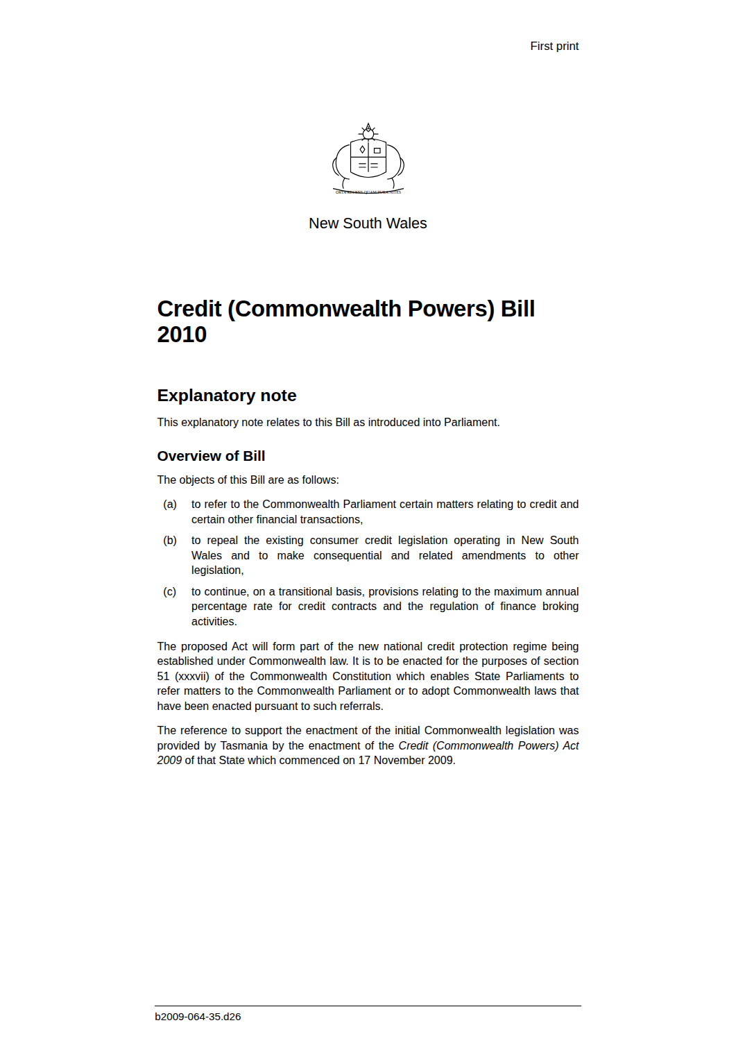First print
New South Wales
Credit (Commonwealth Powers) Bill 2010
Explanatory note
This explanatory note relates to this Bill as introduced into Parliament.
Overview of Bill
The objects of this Bill are as follows:
(a) to refer to the Commonwealth Parliament certain matters relating to credit and certain other financial transactions,
(b) to repeal the existing consumer credit legislation operating in New South Wales and to make consequential and related amendments to other legislation,
(c) to continue, on a transitional basis, provisions relating to the maximum annual percentage rate for credit contracts and the regulation of finance broking activities.
The proposed Act will form part of the new national credit protection regime being established under Commonwealth law. It is to be enacted for the purposes of section 51 (xxxvii) of the Commonwealth Constitution which enables State Parliaments to refer matters to the Commonwealth Parliament or to adopt Commonwealth laws that have been enacted pursuant to such referrals.
The reference to support the enactment of the initial Commonwealth legislation was provided by Tasmania by the enactment of the Credit (Commonwealth Powers) Act 2009 of that State which commenced on 17 November 2009.
b2009-064-35.d26